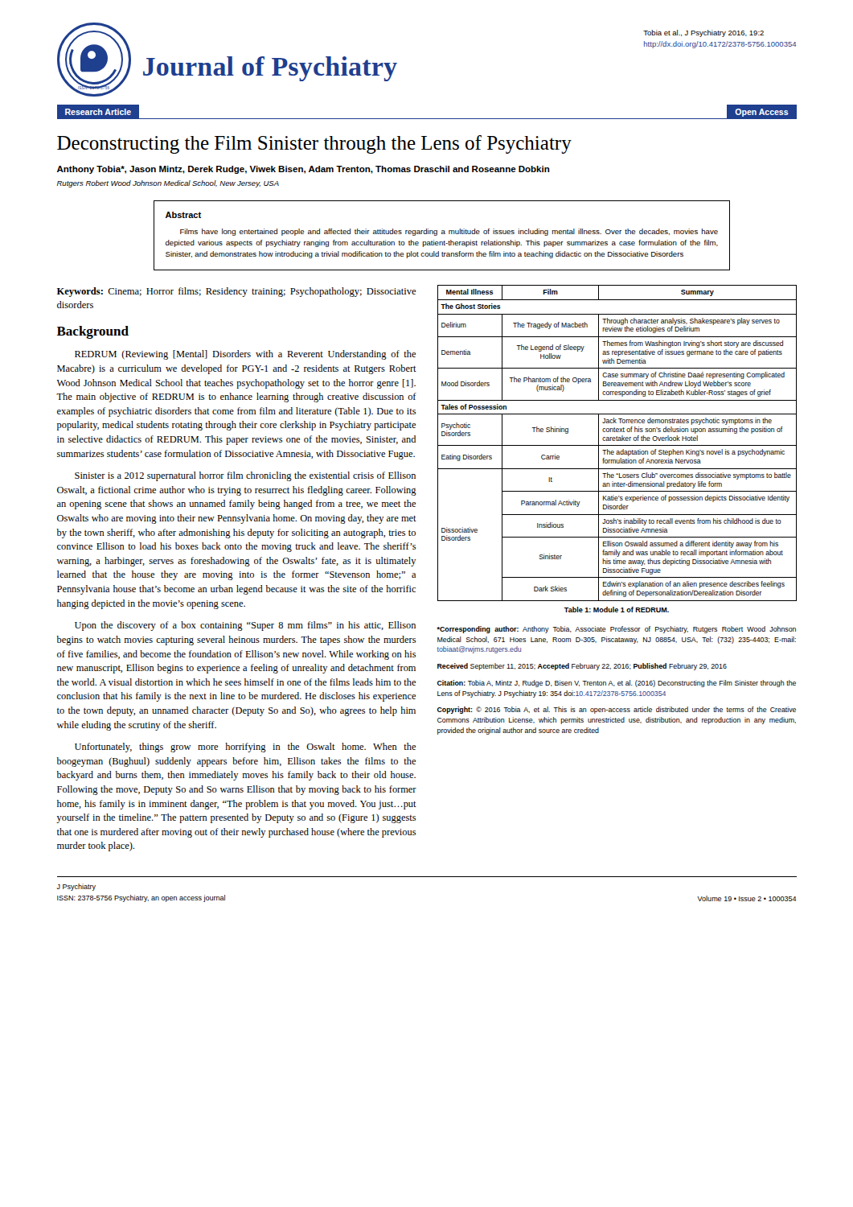ISSN: 2378-5756
Journal of Psychiatry
Tobia et al., J Psychiatry 2016, 19:2
http://dx.doi.org/10.4172/2378-5756.1000354
Research Article
Open Access
Deconstructing the Film Sinister through the Lens of Psychiatry
Anthony Tobia*, Jason Mintz, Derek Rudge, Viwek Bisen, Adam Trenton, Thomas Draschil and Roseanne Dobkin
Rutgers Robert Wood Johnson Medical School, New Jersey, USA
Abstract
Films have long entertained people and affected their attitudes regarding a multitude of issues including mental illness. Over the decades, movies have depicted various aspects of psychiatry ranging from acculturation to the patient-therapist relationship. This paper summarizes a case formulation of the film, Sinister, and demonstrates how introducing a trivial modification to the plot could transform the film into a teaching didactic on the Dissociative Disorders
Keywords: Cinema; Horror films; Residency training; Psychopathology; Dissociative disorders
Background
REDRUM (Reviewing [Mental] Disorders with a Reverent Understanding of the Macabre) is a curriculum we developed for PGY-1 and -2 residents at Rutgers Robert Wood Johnson Medical School that teaches psychopathology set to the horror genre [1]. The main objective of REDRUM is to enhance learning through creative discussion of examples of psychiatric disorders that come from film and literature (Table 1). Due to its popularity, medical students rotating through their core clerkship in Psychiatry participate in selective didactics of REDRUM. This paper reviews one of the movies, Sinister, and summarizes students’ case formulation of Dissociative Amnesia, with Dissociative Fugue.
Sinister is a 2012 supernatural horror film chronicling the existential crisis of Ellison Oswalt, a fictional crime author who is trying to resurrect his fledgling career. Following an opening scene that shows an unnamed family being hanged from a tree, we meet the Oswalts who are moving into their new Pennsylvania home. On moving day, they are met by the town sheriff, who after admonishing his deputy for soliciting an autograph, tries to convince Ellison to load his boxes back onto the moving truck and leave. The sheriff’s warning, a harbinger, serves as foreshadowing of the Oswalts’ fate, as it is ultimately learned that the house they are moving into is the former “Stevenson home;” a Pennsylvania house that’s become an urban legend because it was the site of the horrific hanging depicted in the movie’s opening scene.
Upon the discovery of a box containing “Super 8 mm films” in his attic, Ellison begins to watch movies capturing several heinous murders. The tapes show the murders of five families, and become the foundation of Ellison’s new novel. While working on his new manuscript, Ellison begins to experience a feeling of unreality and detachment from the world. A visual distortion in which he sees himself in one of the films leads him to the conclusion that his family is the next in line to be murdered. He discloses his experience to the town deputy, an unnamed character (Deputy So and So), who agrees to help him while eluding the scrutiny of the sheriff.
Unfortunately, things grow more horrifying in the Oswalt home. When the boogeyman (Bughuul) suddenly appears before him, Ellison takes the films to the backyard and burns them, then immediately moves his family back to their old house. Following the move, Deputy So and So warns Ellison that by moving back to his former home, his family is in imminent danger, “The problem is that you moved. You just…put yourself in the timeline.” The pattern presented by Deputy so and so (Figure 1) suggests that one is murdered after moving out of their newly purchased house (where the previous murder took place).
| Mental Illness | Film | Summary |
| --- | --- | --- |
| The Ghost Stories |
| Delirium | The Tragedy of Macbeth | Through character analysis, Shakespeare’s play serves to review the etiologies of Delirium |
| Dementia | The Legend of Sleepy Hollow | Themes from Washington Irving’s short story are discussed as representative of issues germane to the care of patients with Dementia |
| Mood Disorders | The Phantom of the Opera (musical) | Case summary of Christine Daaé representing Complicated Bereavement with Andrew Lloyd Webber’s score corresponding to Elizabeth Kubler-Ross’ stages of grief |
| Tales of Possession |
| Psychotic Disorders | The Shining | Jack Torrence demonstrates psychotic symptoms in the context of his son’s delusion upon assuming the position of caretaker of the Overlook Hotel |
| Eating Disorders | Carrie | The adaptation of Stephen King’s novel is a psychodynamic formulation of Anorexia Nervosa |
| Dissociative Disorders | It | The “Losers Club” overcomes dissociative symptoms to battle an inter-dimensional predatory life form |
| Paranormal Activity | Katie’s experience of possession depicts Dissociative Identity Disorder |
| Insidious | Josh’s inability to recall events from his childhood is due to Dissociative Amnesia |
| Sinister | Ellison Oswald assumed a different identity away from his family and was unable to recall important information about his time away, thus depicting Dissociative Amnesia with Dissociative Fugue |
| Dark Skies | Edwin’s explanation of an alien presence describes feelings defining of Depersonalization/Derealization Disorder |
Table 1: Module 1 of REDRUM.
*Corresponding author: Anthony Tobia, Associate Professor of Psychiatry, Rutgers Robert Wood Johnson Medical School, 671 Hoes Lane, Room D-305, Piscataway, NJ 08854, USA, Tel: (732) 235-4403; E-mail: tobiaat@rwjms.rutgers.edu
Received September 11, 2015; Accepted February 22, 2016; Published February 29, 2016
Citation: Tobia A, Mintz J, Rudge D, Bisen V, Trenton A, et al. (2016) Deconstructing the Film Sinister through the Lens of Psychiatry. J Psychiatry 19: 354 doi:10.4172/2378-5756.1000354
Copyright: © 2016 Tobia A, et al. This is an open-access article distributed under the terms of the Creative Commons Attribution License, which permits unrestricted use, distribution, and reproduction in any medium, provided the original author and source are credited
J Psychiatry
ISSN: 2378-5756 Psychiatry, an open access journal
Volume 19 • Issue 2 • 1000354